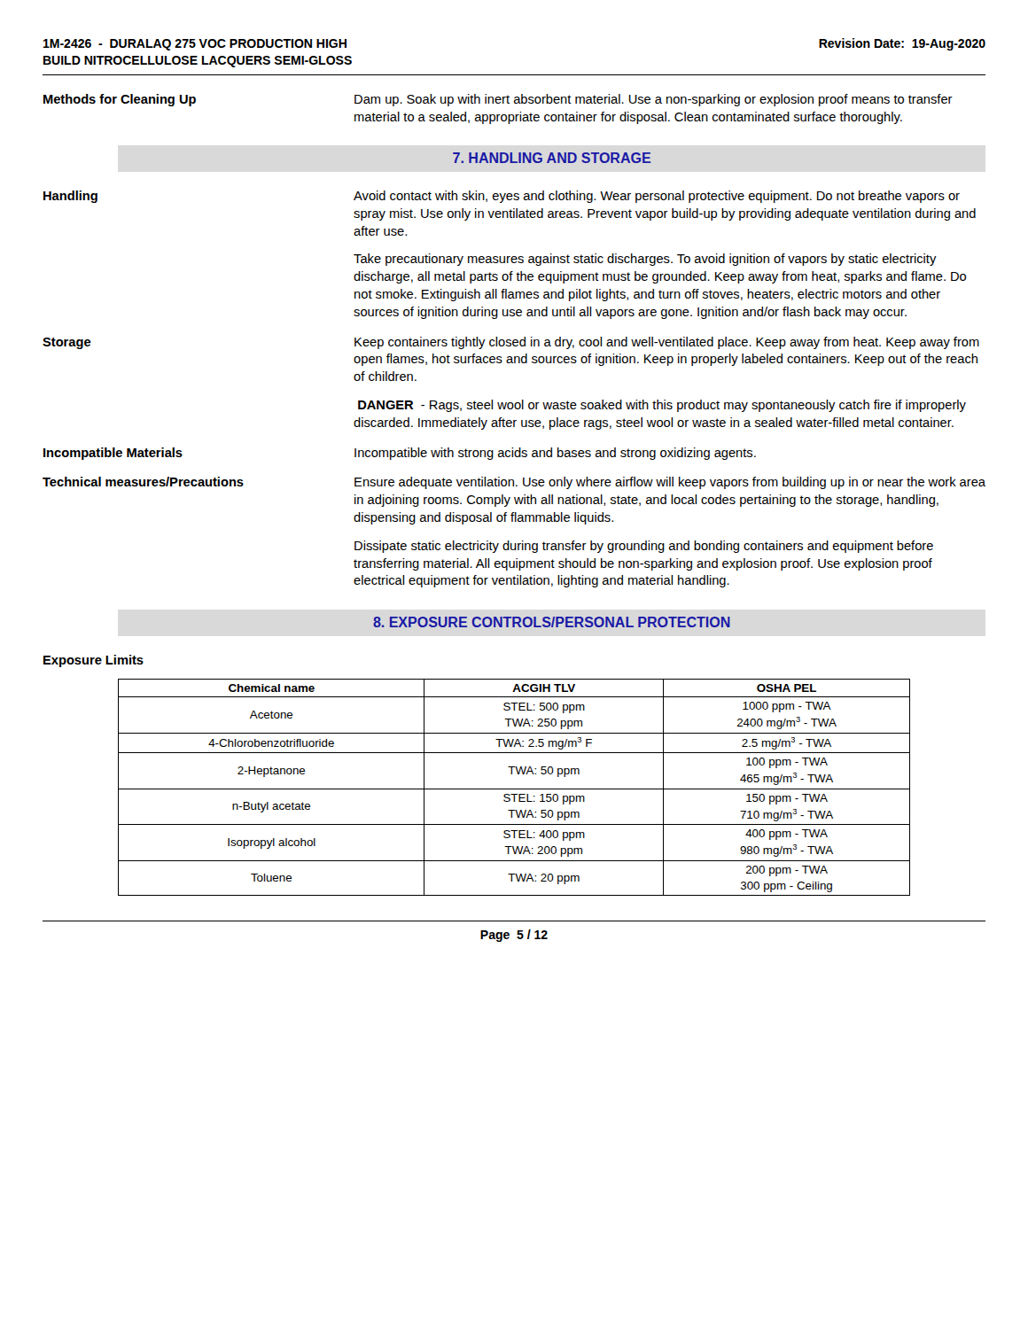1M-2426 - DURALAQ 275 VOC PRODUCTION HIGH
BUILD NITROCELLULOSE LACQUERS SEMI-GLOSS
Revision Date: 19-Aug-2020
Methods for Cleaning Up
Dam up. Soak up with inert absorbent material. Use a non-sparking or explosion proof means to transfer material to a sealed, appropriate container for disposal. Clean contaminated surface thoroughly.
7. HANDLING AND STORAGE
Handling
Avoid contact with skin, eyes and clothing. Wear personal protective equipment. Do not breathe vapors or spray mist. Use only in ventilated areas. Prevent vapor build-up by providing adequate ventilation during and after use.
Take precautionary measures against static discharges. To avoid ignition of vapors by static electricity discharge, all metal parts of the equipment must be grounded. Keep away from heat, sparks and flame. Do not smoke. Extinguish all flames and pilot lights, and turn off stoves, heaters, electric motors and other sources of ignition during use and until all vapors are gone. Ignition and/or flash back may occur.
Storage
Keep containers tightly closed in a dry, cool and well-ventilated place. Keep away from heat. Keep away from open flames, hot surfaces and sources of ignition. Keep in properly labeled containers. Keep out of the reach of children.
DANGER - Rags, steel wool or waste soaked with this product may spontaneously catch fire if improperly discarded. Immediately after use, place rags, steel wool or waste in a sealed water-filled metal container.
Incompatible Materials
Incompatible with strong acids and bases and strong oxidizing agents.
Technical measures/Precautions
Ensure adequate ventilation. Use only where airflow will keep vapors from building up in or near the work area in adjoining rooms. Comply with all national, state, and local codes pertaining to the storage, handling, dispensing and disposal of flammable liquids.
Dissipate static electricity during transfer by grounding and bonding containers and equipment before transferring material. All equipment should be non-sparking and explosion proof. Use explosion proof electrical equipment for ventilation, lighting and material handling.
8. EXPOSURE CONTROLS/PERSONAL PROTECTION
Exposure Limits
| Chemical name | ACGIH TLV | OSHA PEL |
| --- | --- | --- |
| Acetone | STEL: 500 ppm TWA: 250 ppm | 1000 ppm - TWA 2400 mg/m 3 - TWA |
| 4-Chlorobenzotrifluoride | TWA: 2.5 mg/m 3 F | 2.5 mg/m 3 - TWA |
| 2-Heptanone | TWA: 50 ppm | 100 ppm - TWA 465 mg/m 3 - TWA |
| n-Butyl acetate | STEL: 150 ppm TWA: 50 ppm | 150 ppm - TWA 710 mg/m 3 - TWA |
| Isopropyl alcohol | STEL: 400 ppm TWA: 200 ppm | 400 ppm - TWA 980 mg/m 3 - TWA |
| Toluene | TWA: 20 ppm | 200 ppm - TWA 300 ppm - Ceiling |
Page 5 / 12